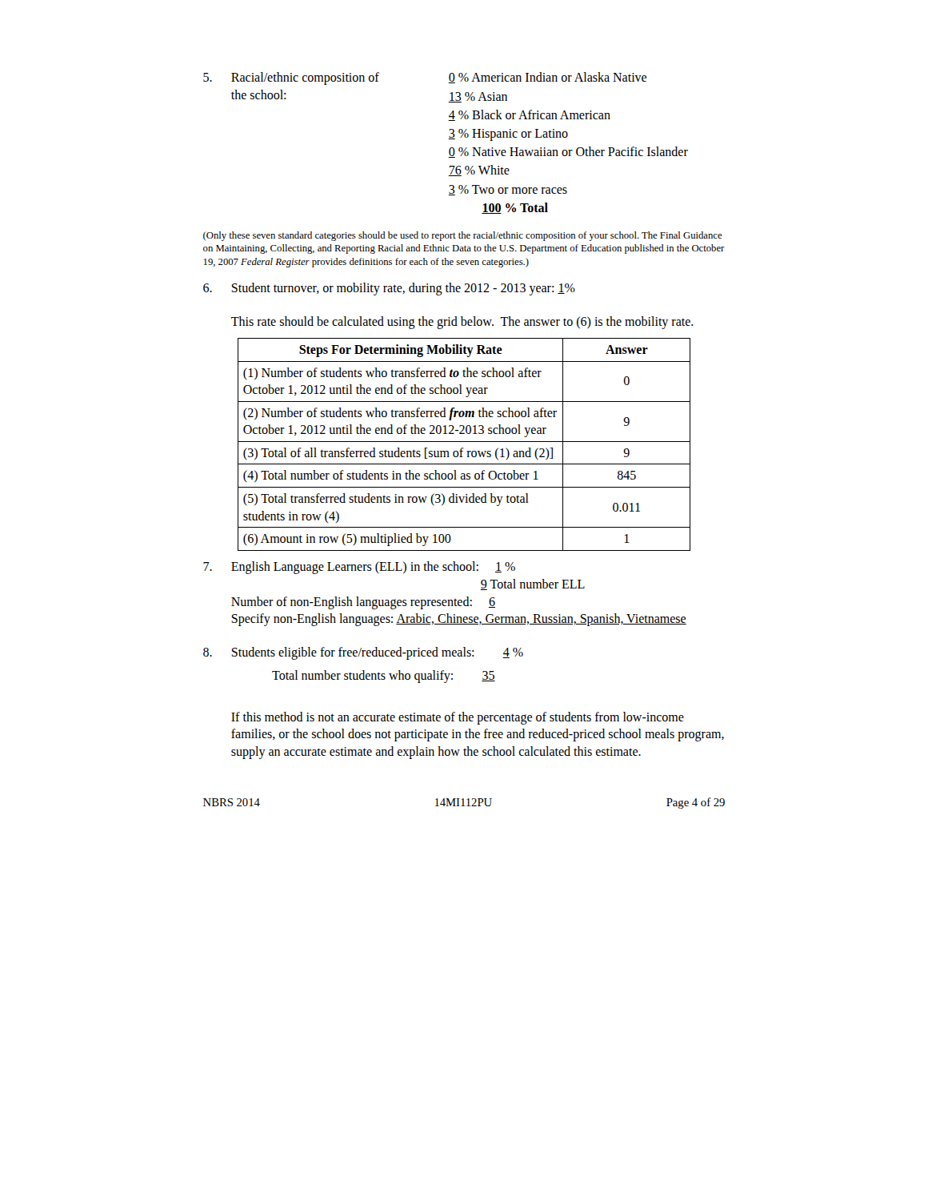5.
Racial/ethnic composition of the school:
0 % American Indian or Alaska Native
13 % Asian
4 % Black or African American
3 % Hispanic or Latino
0 % Native Hawaiian or Other Pacific Islander
76 % White
3 % Two or more races
100 % Total
(Only these seven standard categories should be used to report the racial/ethnic composition of your school. The Final Guidance on Maintaining, Collecting, and Reporting Racial and Ethnic Data to the U.S. Department of Education published in the October 19, 2007 Federal Register provides definitions for each of the seven categories.)
6.
Student turnover, or mobility rate, during the 2012 - 2013 year: 1%
This rate should be calculated using the grid below. The answer to (6) is the mobility rate.
| Steps For Determining Mobility Rate | Answer |
| --- | --- |
| (1) Number of students who transferred to the school after October 1, 2012 until the end of the school year | 0 |
| (2) Number of students who transferred from the school after October 1, 2012 until the end of the 2012-2013 school year | 9 |
| (3) Total of all transferred students [sum of rows (1) and (2)] | 9 |
| (4) Total number of students in the school as of October 1 | 845 |
| (5) Total transferred students in row (3) divided by total students in row (4) | 0.011 |
| (6) Amount in row (5) multiplied by 100 | 1 |
7.
English Language Learners (ELL) in the school: 1 %
9 Total number ELL
Number of non-English languages represented: 6
Specify non-English languages: Arabic, Chinese, German, Russian, Spanish, Vietnamese
8.
Students eligible for free/reduced-priced meals:
4 %
Total number students who qualify:
35
If this method is not an accurate estimate of the percentage of students from low-income families, or the school does not participate in the free and reduced-priced school meals program, supply an accurate estimate and explain how the school calculated this estimate.
NBRS 2014
14MI112PU
Page 4 of 29